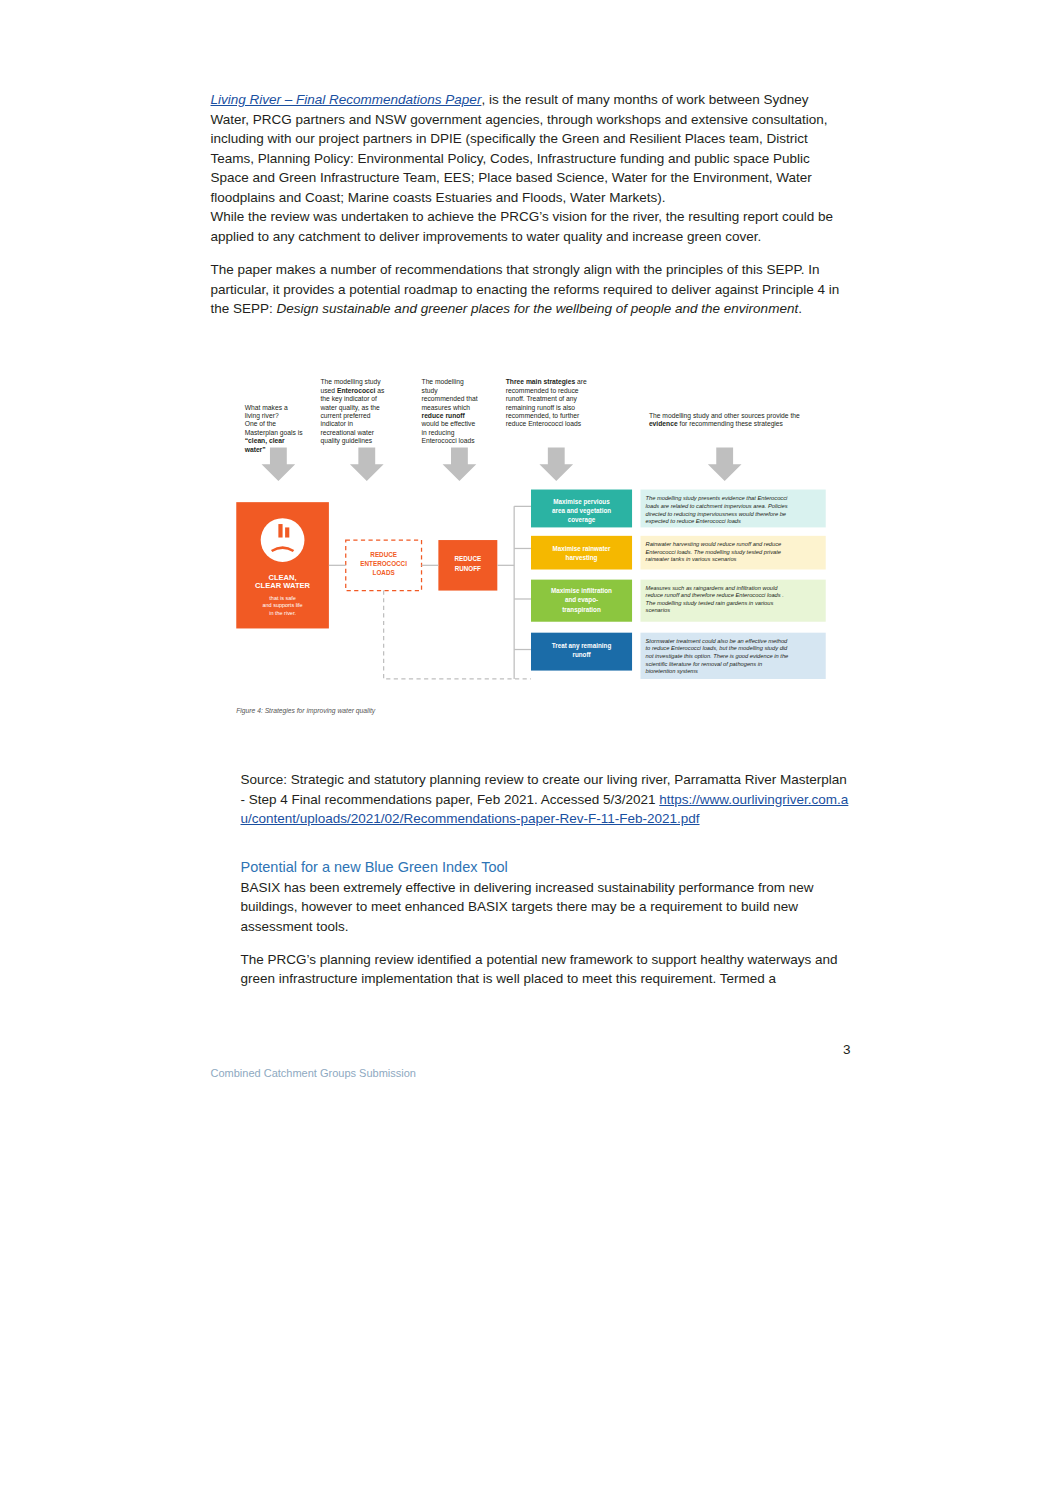Living River – Final Recommendations Paper, is the result of many months of work between Sydney Water, PRCG partners and NSW government agencies, through workshops and extensive consultation, including with our project partners in DPIE (specifically the Green and Resilient Places team, District Teams, Planning Policy: Environmental Policy, Codes, Infrastructure funding and public space Public Space and Green Infrastructure Team, EES; Place based Science, Water for the Environment, Water floodplains and Coast; Marine coasts Estuaries and Floods, Water Markets).
While the review was undertaken to achieve the PRCG’s vision for the river, the resulting report could be applied to any catchment to deliver improvements to water quality and increase green cover.
The paper makes a number of recommendations that strongly align with the principles of this SEPP. In particular, it provides a potential roadmap to enacting the reforms required to deliver against Principle 4 in the SEPP: Design sustainable and greener places for the wellbeing of people and the environment.
What makes a living river? One of the Masterplan goals is “clean, clear water” The modelling study used Enterococci as the key indicator of water quality, as the current preferred indicator in recreational water quality guidelines The modelling study recommended that measures which reduce runoff would be effective in reducing Enterococci loads Three main strategies are recommended to reduce runoff. Treatment of any remaining runoff is also recommended, to further reduce Enterococci loads The modelling study and other sources provide the evidence for recommending these strategies CLEAN, CLEAR WATER that is safe and supports life in the river. REDUCE ENTEROCOCCI LOADS REDUCE RUNOFF Maximise pervious area and vegetation coverage Maximise rainwater harvesting Maximise infiltration and evapo- transpiration Treat any remaining runoff The modelling study presents evidence that Enterococci loads are related to catchment impervious area. Policies directed to reducing imperviousness would therefore be expected to reduce Enterococci loads Rainwater harvesting would reduce runoff and reduce Enterococci loads. The modelling study tested private rainwater tanks in various scenarios Measures such as raingardens and infiltration would reduce runoff and therefore reduce Enterococci loads . The modelling study tested rain gardens in various scenarios Stormwater treatment could also be an effective method to reduce Enterococci loads, but the modelling study did not investigate this option. There is good evidence in the scientific literature for removal of pathogens in bioretention systems Figure 4: Strategies for improving water quality
Source: Strategic and statutory planning review to create our living river, Parramatta River Masterplan - Step 4 Final recommendations paper, Feb 2021. Accessed 5/3/2021 https://www.ourlivingriver.com.au/content/uploads/2021/02/Recommendations-paper-Rev-F-11-Feb-2021.pdf
Potential for a new Blue Green Index Tool
BASIX has been extremely effective in delivering increased sustainability performance from new buildings, however to meet enhanced BASIX targets there may be a requirement to build new assessment tools.
The PRCG’s planning review identified a potential new framework to support healthy waterways and green infrastructure implementation that is well placed to meet this requirement. Termed a
Combined Catchment Groups Submission
3